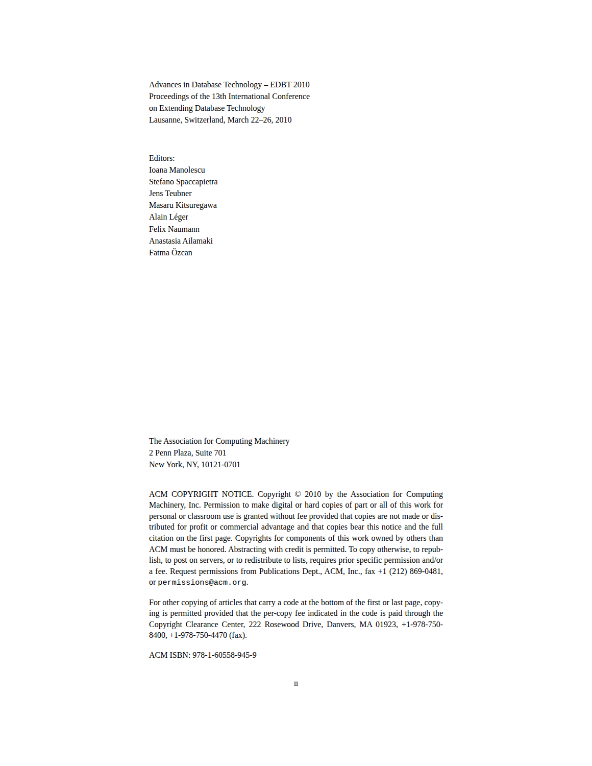Advances in Database Technology – EDBT 2010
Proceedings of the 13th International Conference
on Extending Database Technology
Lausanne, Switzerland, March 22–26, 2010
Editors:
Ioana Manolescu
Stefano Spaccapietra
Jens Teubner
Masaru Kitsuregawa
Alain Léger
Felix Naumann
Anastasia Ailamaki
Fatma Özcan
The Association for Computing Machinery
2 Penn Plaza, Suite 701
New York, NY, 10121-0701
ACM COPYRIGHT NOTICE. Copyright © 2010 by the Association for Computing Machinery, Inc. Permission to make digital or hard copies of part or all of this work for personal or classroom use is granted without fee provided that copies are not made or distributed for profit or commercial advantage and that copies bear this notice and the full citation on the first page. Copyrights for components of this work owned by others than ACM must be honored. Abstracting with credit is permitted. To copy otherwise, to republish, to post on servers, or to redistribute to lists, requires prior specific permission and/or a fee. Request permissions from Publications Dept., ACM, Inc., fax +1 (212) 869-0481, or permissions@acm.org.
For other copying of articles that carry a code at the bottom of the first or last page, copying is permitted provided that the per-copy fee indicated in the code is paid through the Copyright Clearance Center, 222 Rosewood Drive, Danvers, MA 01923, +1-978-750-8400, +1-978-750-4470 (fax).
ACM ISBN: 978-1-60558-945-9
ii